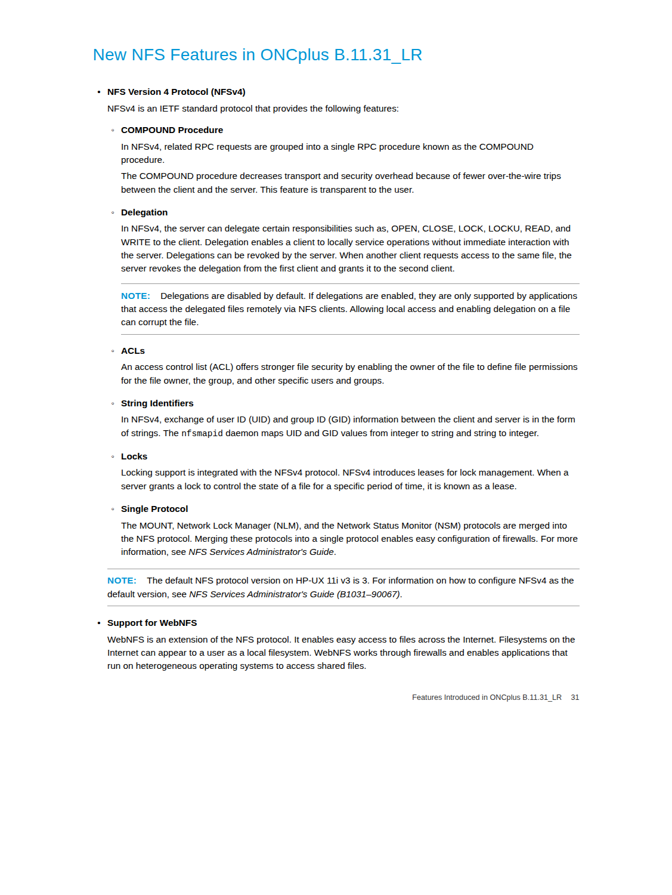New NFS Features in ONCplus B.11.31_LR
NFS Version 4 Protocol (NFSv4)
NFSv4 is an IETF standard protocol that provides the following features:
COMPOUND Procedure
In NFSv4, related RPC requests are grouped into a single RPC procedure known as the COMPOUND procedure.
The COMPOUND procedure decreases transport and security overhead because of fewer over-the-wire trips between the client and the server. This feature is transparent to the user.
Delegation
In NFSv4, the server can delegate certain responsibilities such as, OPEN, CLOSE, LOCK, LOCKU, READ, and WRITE to the client. Delegation enables a client to locally service operations without immediate interaction with the server. Delegations can be revoked by the server. When another client requests access to the same file, the server revokes the delegation from the first client and grants it to the second client.
NOTE:
Delegations are disabled by default. If delegations are enabled, they are only supported by applications that access the delegated files remotely via NFS clients. Allowing local access and enabling delegation on a file can corrupt the file.
ACLs
An access control list (ACL) offers stronger file security by enabling the owner of the file to define file permissions for the file owner, the group, and other specific users and groups.
String Identifiers
In NFSv4, exchange of user ID (UID) and group ID (GID) information between the client and server is in the form of strings. The nfsmapid daemon maps UID and GID values from integer to string and string to integer.
Locks
Locking support is integrated with the NFSv4 protocol. NFSv4 introduces leases for lock management. When a server grants a lock to control the state of a file for a specific period of time, it is known as a lease.
Single Protocol
The MOUNT, Network Lock Manager (NLM), and the Network Status Monitor (NSM) protocols are merged into the NFS protocol. Merging these protocols into a single protocol enables easy configuration of firewalls. For more information, see NFS Services Administrator's Guide.
NOTE:
The default NFS protocol version on HP-UX 11i v3 is 3. For information on how to configure NFSv4 as the default version, see NFS Services Administrator's Guide (B1031–90067).
Support for WebNFS
WebNFS is an extension of the NFS protocol. It enables easy access to files across the Internet. Filesystems on the Internet can appear to a user as a local filesystem. WebNFS works through firewalls and enables applications that run on heterogeneous operating systems to access shared files.
Features Introduced in ONCplus B.11.31_LR31